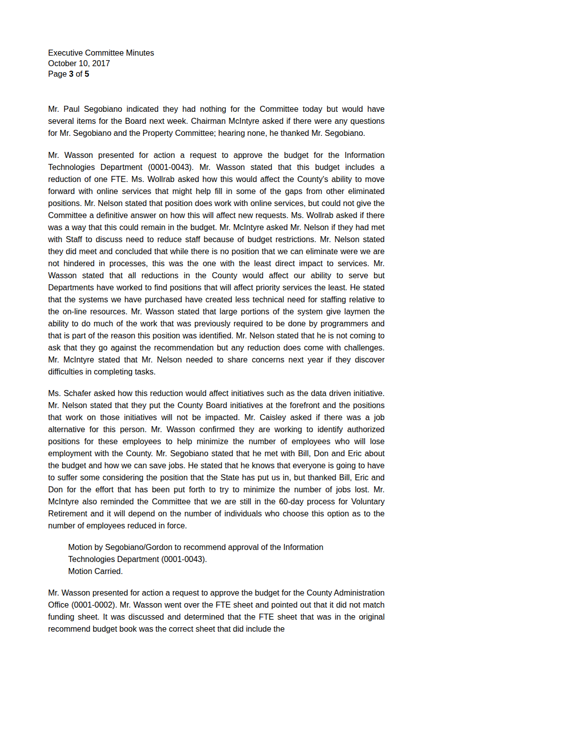Executive Committee Minutes
October 10, 2017
Page 3 of 5
Mr. Paul Segobiano indicated they had nothing for the Committee today but would have several items for the Board next week. Chairman McIntyre asked if there were any questions for Mr. Segobiano and the Property Committee; hearing none, he thanked Mr. Segobiano.
Mr. Wasson presented for action a request to approve the budget for the Information Technologies Department (0001-0043). Mr. Wasson stated that this budget includes a reduction of one FTE. Ms. Wollrab asked how this would affect the County's ability to move forward with online services that might help fill in some of the gaps from other eliminated positions. Mr. Nelson stated that position does work with online services, but could not give the Committee a definitive answer on how this will affect new requests. Ms. Wollrab asked if there was a way that this could remain in the budget. Mr. McIntyre asked Mr. Nelson if they had met with Staff to discuss need to reduce staff because of budget restrictions. Mr. Nelson stated they did meet and concluded that while there is no position that we can eliminate were we are not hindered in processes, this was the one with the least direct impact to services. Mr. Wasson stated that all reductions in the County would affect our ability to serve but Departments have worked to find positions that will affect priority services the least. He stated that the systems we have purchased have created less technical need for staffing relative to the on-line resources. Mr. Wasson stated that large portions of the system give laymen the ability to do much of the work that was previously required to be done by programmers and that is part of the reason this position was identified. Mr. Nelson stated that he is not coming to ask that they go against the recommendation but any reduction does come with challenges. Mr. McIntyre stated that Mr. Nelson needed to share concerns next year if they discover difficulties in completing tasks.
Ms. Schafer asked how this reduction would affect initiatives such as the data driven initiative. Mr. Nelson stated that they put the County Board initiatives at the forefront and the positions that work on those initiatives will not be impacted. Mr. Caisley asked if there was a job alternative for this person. Mr. Wasson confirmed they are working to identify authorized positions for these employees to help minimize the number of employees who will lose employment with the County. Mr. Segobiano stated that he met with Bill, Don and Eric about the budget and how we can save jobs. He stated that he knows that everyone is going to have to suffer some considering the position that the State has put us in, but thanked Bill, Eric and Don for the effort that has been put forth to try to minimize the number of jobs lost. Mr. McIntyre also reminded the Committee that we are still in the 60-day process for Voluntary Retirement and it will depend on the number of individuals who choose this option as to the number of employees reduced in force.
Motion by Segobiano/Gordon to recommend approval of the Information Technologies Department (0001-0043).
Motion Carried.
Mr. Wasson presented for action a request to approve the budget for the County Administration Office (0001-0002). Mr. Wasson went over the FTE sheet and pointed out that it did not match funding sheet. It was discussed and determined that the FTE sheet that was in the original recommend budget book was the correct sheet that did include the